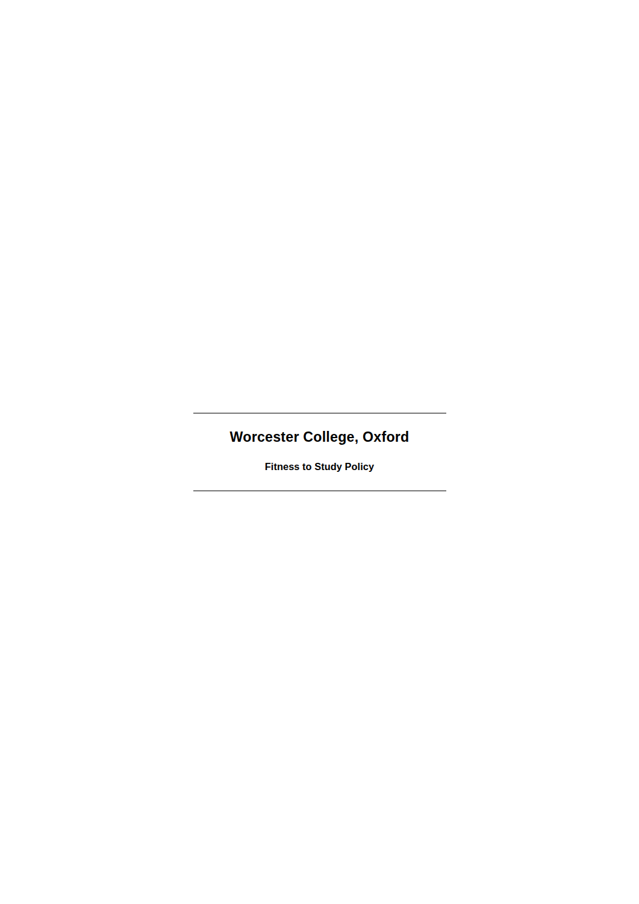Worcester College, Oxford
Fitness to Study Policy